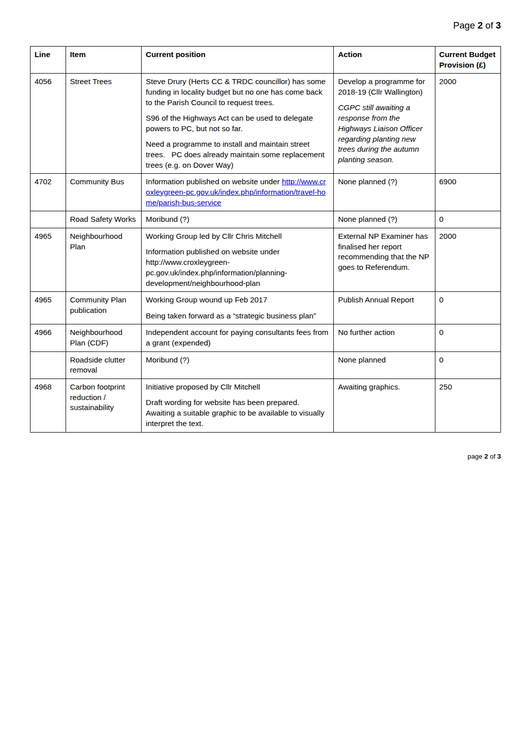Page 2 of 3
| Line | Item | Current position | Action | Current Budget Provision (£) |
| --- | --- | --- | --- | --- |
| 4056 | Street Trees | Steve Drury (Herts CC & TRDC councillor) has some funding in locality budget but no one has come back to the Parish Council to request trees. S96 of the Highways Act can be used to delegate powers to PC, but not so far. Need a programme to install and maintain street trees. PC does already maintain some replacement trees (e.g. on Dover Way) | Develop a programme for 2018-19 (Cllr Wallington) CGPC still awaiting a response from the Highways Liaison Officer regarding planting new trees during the autumn planting season. | 2000 |
| 4702 | Community Bus | Information published on website under http://www.croxleygreen-pc.gov.uk/index.php/information/travel-home/parish-bus-service | None planned (?) | 6900 |
| | Road Safety Works | Moribund (?) | None planned (?) | 0 |
| 4965 | Neighbourhood Plan | Working Group led by Cllr Chris Mitchell Information published on website under http://www.croxleygreen-pc.gov.uk/index.php/information/planning-development/neighbourhood-plan | External NP Examiner has finalised her report recommending that the NP goes to Referendum. | 2000 |
| 4965 | Community Plan publication | Working Group wound up Feb 2017 Being taken forward as a “strategic business plan” | Publish Annual Report | 0 |
| 4966 | Neighbourhood Plan (CDF) | Independent account for paying consultants fees from a grant (expended) | No further action | 0 |
| | Roadside clutter removal | Moribund (?) | None planned | 0 |
| 4968 | Carbon footprint reduction / sustainability | Initiative proposed by Cllr Mitchell Draft wording for website has been prepared. Awaiting a suitable graphic to be available to visually interpret the text. | Awaiting graphics. | 250 |
page 2 of 3